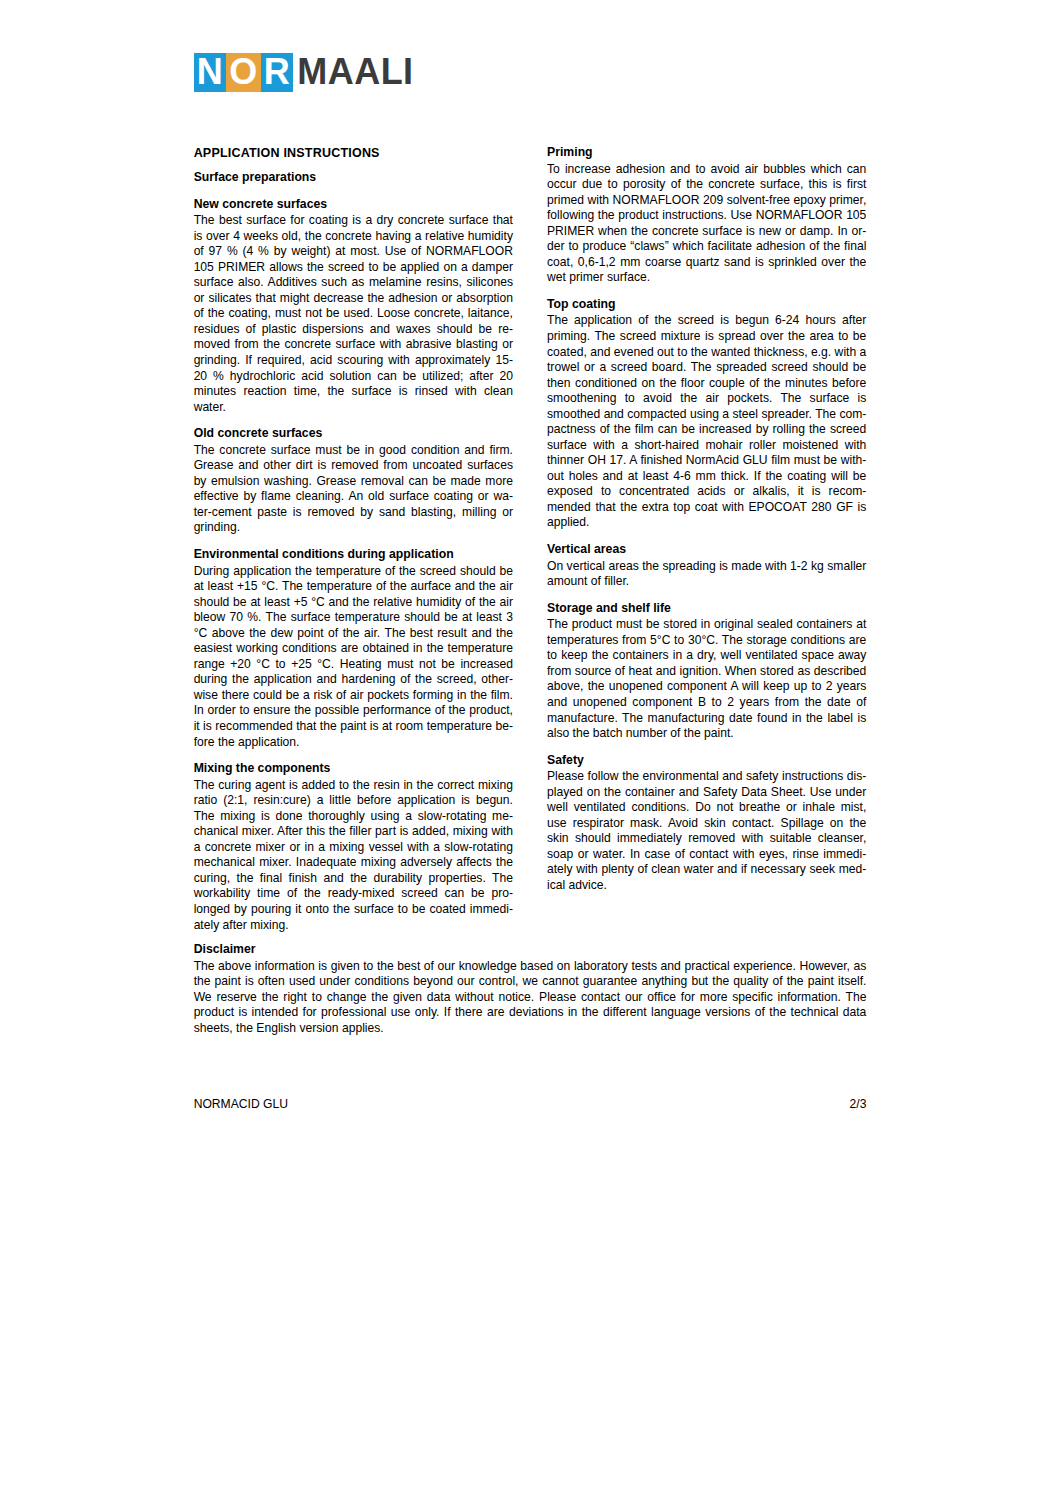NORMAALI
APPLICATION INSTRUCTIONS
Surface preparations
New concrete surfaces
The best surface for coating is a dry concrete surface that is over 4 weeks old, the concrete having a relative humidity of 97 % (4 % by weight) at most. Use of NORMAFLOOR 105 PRIMER allows the screed to be applied on a damper surface also. Additives such as melamine resins, silicones or silicates that might decrease the adhesion or absorption of the coating, must not be used. Loose concrete, laitance, residues of plastic dispersions and waxes should be removed from the concrete surface with abrasive blasting or grinding. If required, acid scouring with approximately 15-20 % hydrochloric acid solution can be utilized; after 20 minutes reaction time, the surface is rinsed with clean water.
Old concrete surfaces
The concrete surface must be in good condition and firm. Grease and other dirt is removed from uncoated surfaces by emulsion washing. Grease removal can be made more effective by flame cleaning. An old surface coating or water-cement paste is removed by sand blasting, milling or grinding.
Environmental conditions during application
During application the temperature of the screed should be at least +15 °C. The temperature of the aurface and the air should be at least +5 °C and the relative humidity of the air bleow 70 %. The surface temperature should be at least 3 °C above the dew point of the air. The best result and the easiest working conditions are obtained in the temperature range +20 °C to +25 °C. Heating must not be increased during the application and hardening of the screed, otherwise there could be a risk of air pockets forming in the film. In order to ensure the possible performance of the product, it is recommended that the paint is at room temperature before the application.
Mixing the components
The curing agent is added to the resin in the correct mixing ratio (2:1, resin:cure) a little before application is begun. The mixing is done thoroughly using a slow-rotating mechanical mixer. After this the filler part is added, mixing with a concrete mixer or in a mixing vessel with a slow-rotating mechanical mixer. Inadequate mixing adversely affects the curing, the final finish and the durability properties. The workability time of the ready-mixed screed can be prolonged by pouring it onto the surface to be coated immediately after mixing.
Priming
To increase adhesion and to avoid air bubbles which can occur due to porosity of the concrete surface, this is first primed with NORMAFLOOR 209 solvent-free epoxy primer, following the product instructions. Use NORMAFLOOR 105 PRIMER when the concrete surface is new or damp. In order to produce “claws” which facilitate adhesion of the final coat, 0,6-1,2 mm coarse quartz sand is sprinkled over the wet primer surface.
Top coating
The application of the screed is begun 6-24 hours after priming. The screed mixture is spread over the area to be coated, and evened out to the wanted thickness, e.g. with a trowel or a screed board. The spreaded screed should be then conditioned on the floor couple of the minutes before smoothening to avoid the air pockets. The surface is smoothed and compacted using a steel spreader. The compactness of the film can be increased by rolling the screed surface with a short-haired mohair roller moistened with thinner OH 17. A finished NormAcid GLU film must be without holes and at least 4-6 mm thick. If the coating will be exposed to concentrated acids or alkalis, it is recommended that the extra top coat with EPOCOAT 280 GF is applied.
Vertical areas
On vertical areas the spreading is made with 1-2 kg smaller amount of filler.
Storage and shelf life
The product must be stored in original sealed containers at temperatures from 5°C to 30°C. The storage conditions are to keep the containers in a dry, well ventilated space away from source of heat and ignition. When stored as described above, the unopened component A will keep up to 2 years and unopened component B to 2 years from the date of manufacture. The manufacturing date found in the label is also the batch number of the paint.
Safety
Please follow the environmental and safety instructions displayed on the container and Safety Data Sheet. Use under well ventilated conditions. Do not breathe or inhale mist, use respirator mask. Avoid skin contact. Spillage on the skin should immediately removed with suitable cleanser, soap or water. In case of contact with eyes, rinse immediately with plenty of clean water and if necessary seek medical advice.
Disclaimer
The above information is given to the best of our knowledge based on laboratory tests and practical experience. However, as the paint is often used under conditions beyond our control, we cannot guarantee anything but the quality of the paint itself. We reserve the right to change the given data without notice. Please contact our office for more specific information. The product is intended for professional use only. If there are deviations in the different language versions of the technical data sheets, the English version applies.
NORMACID GLU 2/3